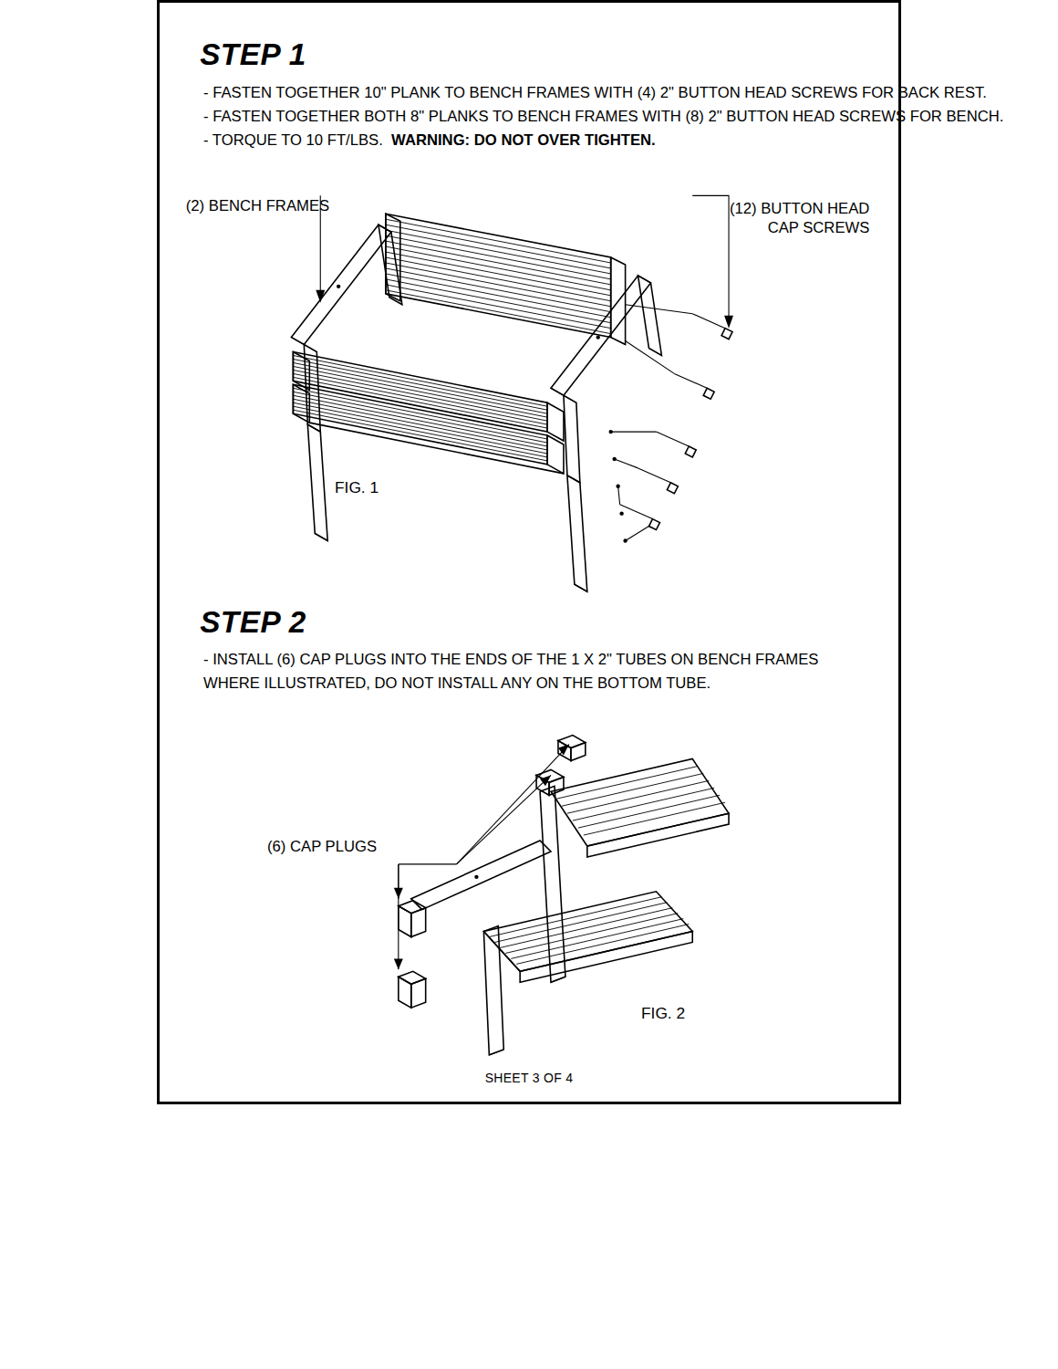STEP 1
- FASTEN TOGETHER 10" PLANK TO BENCH FRAMES WITH (4) 2" BUTTON HEAD SCREWS FOR BACK REST.
- FASTEN TOGETHER BOTH 8" PLANKS TO BENCH FRAMES WITH (8) 2" BUTTON HEAD SCREWS FOR BENCH.
- TORQUE TO 10 FT/LBS. WARNING: DO NOT OVER TIGHTEN.
(2) BENCH FRAMES
(12) BUTTON HEAD
CAP SCREWS
FIG. 1
STEP 2
- INSTALL (6) CAP PLUGS INTO THE ENDS OF THE 1 X 2" TUBES ON BENCH FRAMES WHERE ILLUSTRATED, DO NOT INSTALL ANY ON THE BOTTOM TUBE.
(6) CAP PLUGS
FIG. 2
SHEET 3 OF 4